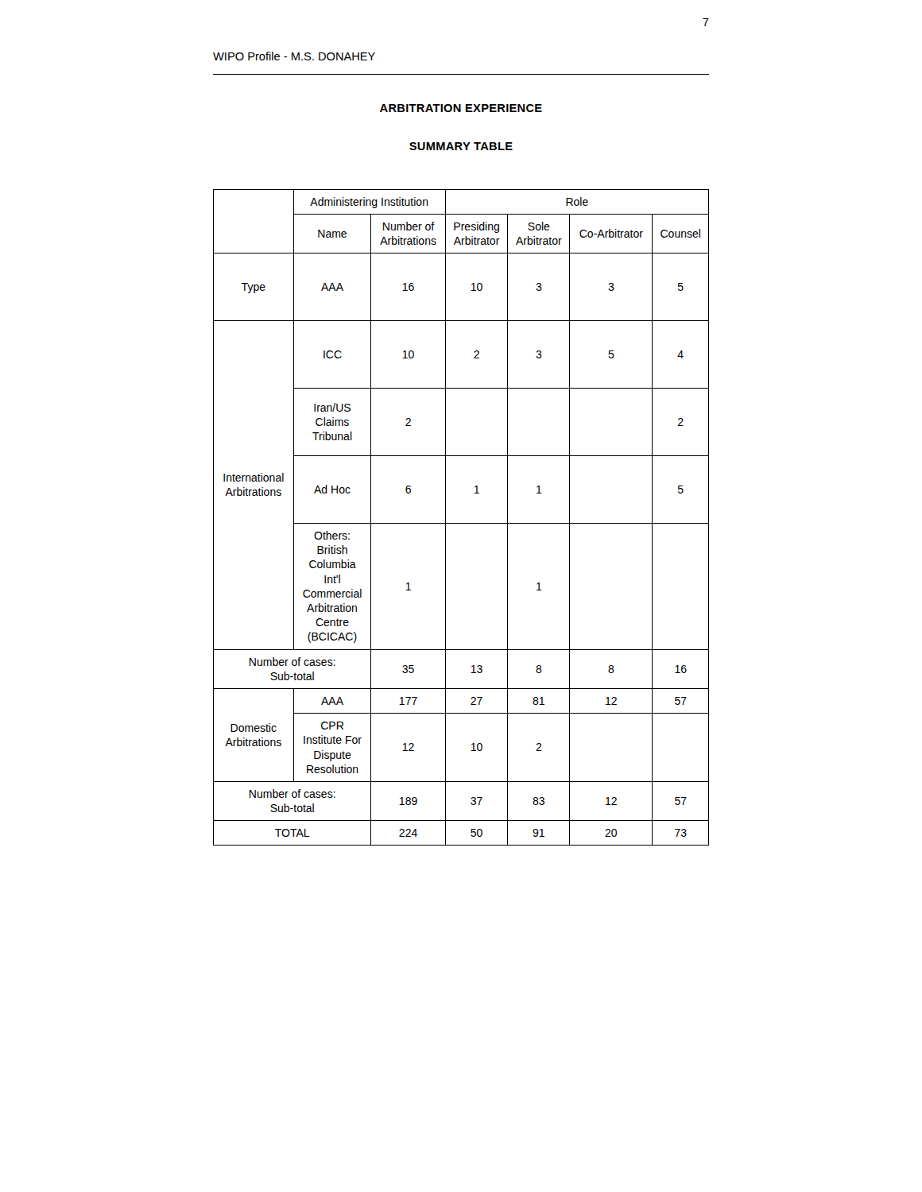7
WIPO Profile - M.S. DONAHEY
ARBITRATION EXPERIENCE
SUMMARY TABLE
| | Administering Institution | Role |
| Name | Number of Arbitrations | Presiding Arbitrator | Sole Arbitrator | Co-Arbitrator | Counsel |
| Type | AAA | 16 | 10 | 3 | 3 | 5 |
| International Arbitrations | ICC | 10 | 2 | 3 | 5 | 4 |
| Iran/US Claims Tribunal | 2 | | | | 2 |
| Ad Hoc | 6 | 1 | 1 | | 5 |
| Others: British Columbia Int'l Commercial Arbitration Centre (BCICAC) | 1 | | 1 | | |
| Number of cases: Sub-total | 35 | 13 | 8 | 8 | 16 |
| Domestic Arbitrations | AAA | 177 | 27 | 81 | 12 | 57 |
| CPR Institute For Dispute Resolution | 12 | 10 | 2 | | |
| Number of cases: Sub-total | 189 | 37 | 83 | 12 | 57 |
| TOTAL | 224 | 50 | 91 | 20 | 73 |